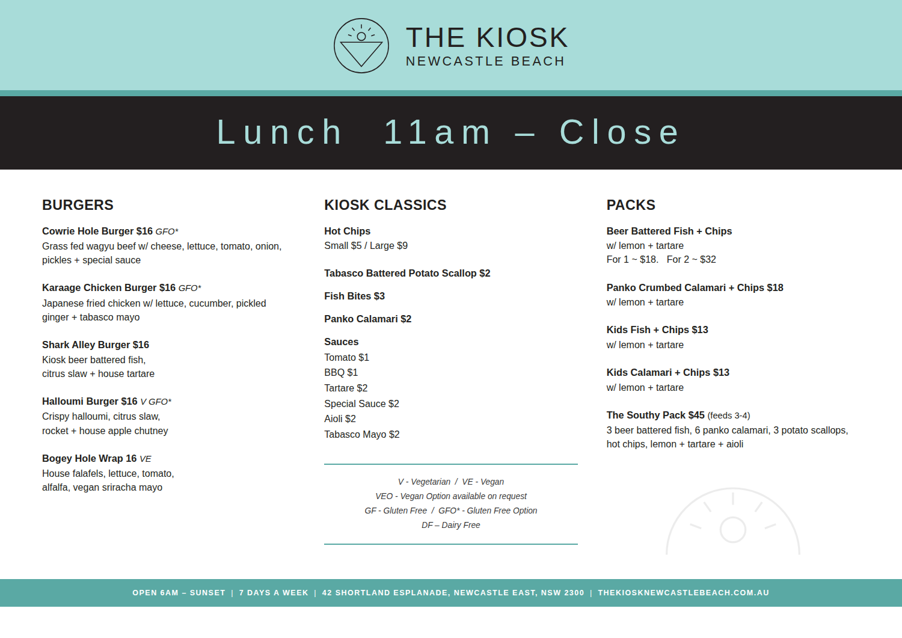THE KIOSK
NEWCASTLE BEACH
Lunch 11am – Close
BURGERS
Cowrie Hole Burger $16 GFO*
Grass fed wagyu beef w/ cheese, lettuce, tomato, onion, pickles + special sauce
Karaage Chicken Burger $16 GFO*
Japanese fried chicken w/ lettuce, cucumber, pickled ginger + tabasco mayo
Shark Alley Burger $16
Kiosk beer battered fish,
citrus slaw + house tartare
Halloumi Burger $16 V GFO*
Crispy halloumi, citrus slaw,
rocket + house apple chutney
Bogey Hole Wrap 16 VE
House falafels, lettuce, tomato,
alfalfa, vegan sriracha mayo
KIOSK CLASSICS
Hot Chips
Small $5 / Large $9
Tabasco Battered Potato Scallop $2
Fish Bites $3
Panko Calamari $2
Sauces
Tomato $1
BBQ $1
Tartare $2
Special Sauce $2
Aioli $2
Tabasco Mayo $2
V - Vegetarian / VE - Vegan
VEO - Vegan Option available on request
GF - Gluten Free / GFO* - Gluten Free Option
DF – Dairy Free
PACKS
Beer Battered Fish + Chips
w/ lemon + tartare
For 1 ~ $18. For 2 ~ $32
Panko Crumbed Calamari + Chips $18
w/ lemon + tartare
Kids Fish + Chips $13
w/ lemon + tartare
Kids Calamari + Chips $13
w/ lemon + tartare
The Southy Pack $45 (feeds 3-4)
3 beer battered fish, 6 panko calamari, 3 potato scallops, hot chips, lemon + tartare + aioli
OPEN 6AM – SUNSET|7 DAYS A WEEK|42 SHORTLAND ESPLANADE, NEWCASTLE EAST, NSW 2300|THEKIOSKNEWCASTLEBEACH.COM.AU